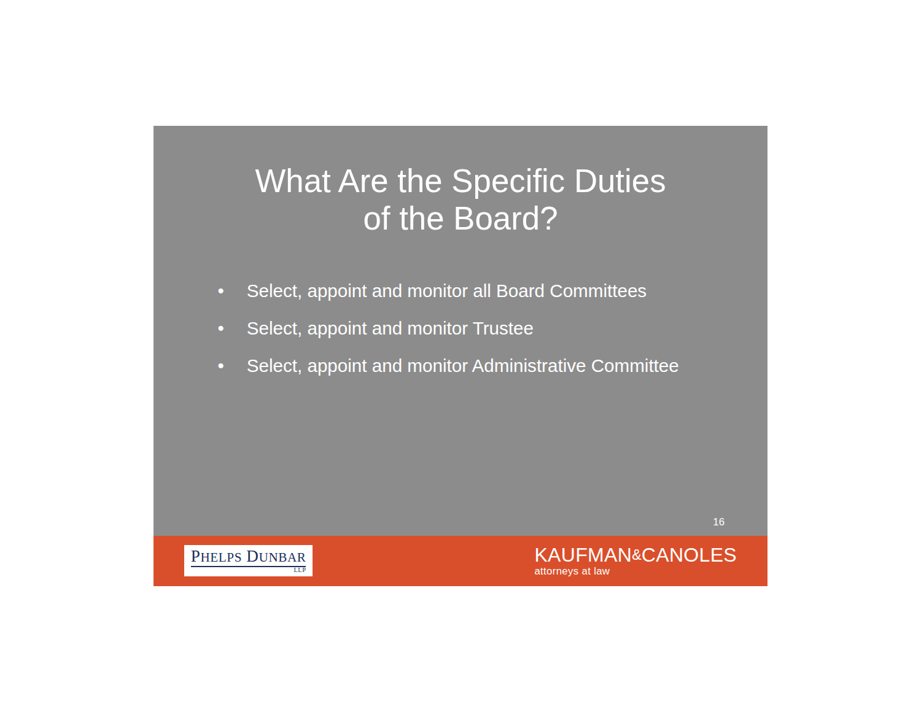What Are the Specific Duties
of the Board?
Select, appoint and monitor all Board Committees
Select, appoint and monitor Trustee
Select, appoint and monitor Administrative Committee
16
PHELPS DUNBAR LLP
KAUFMAN&CANOLES attorneys at law